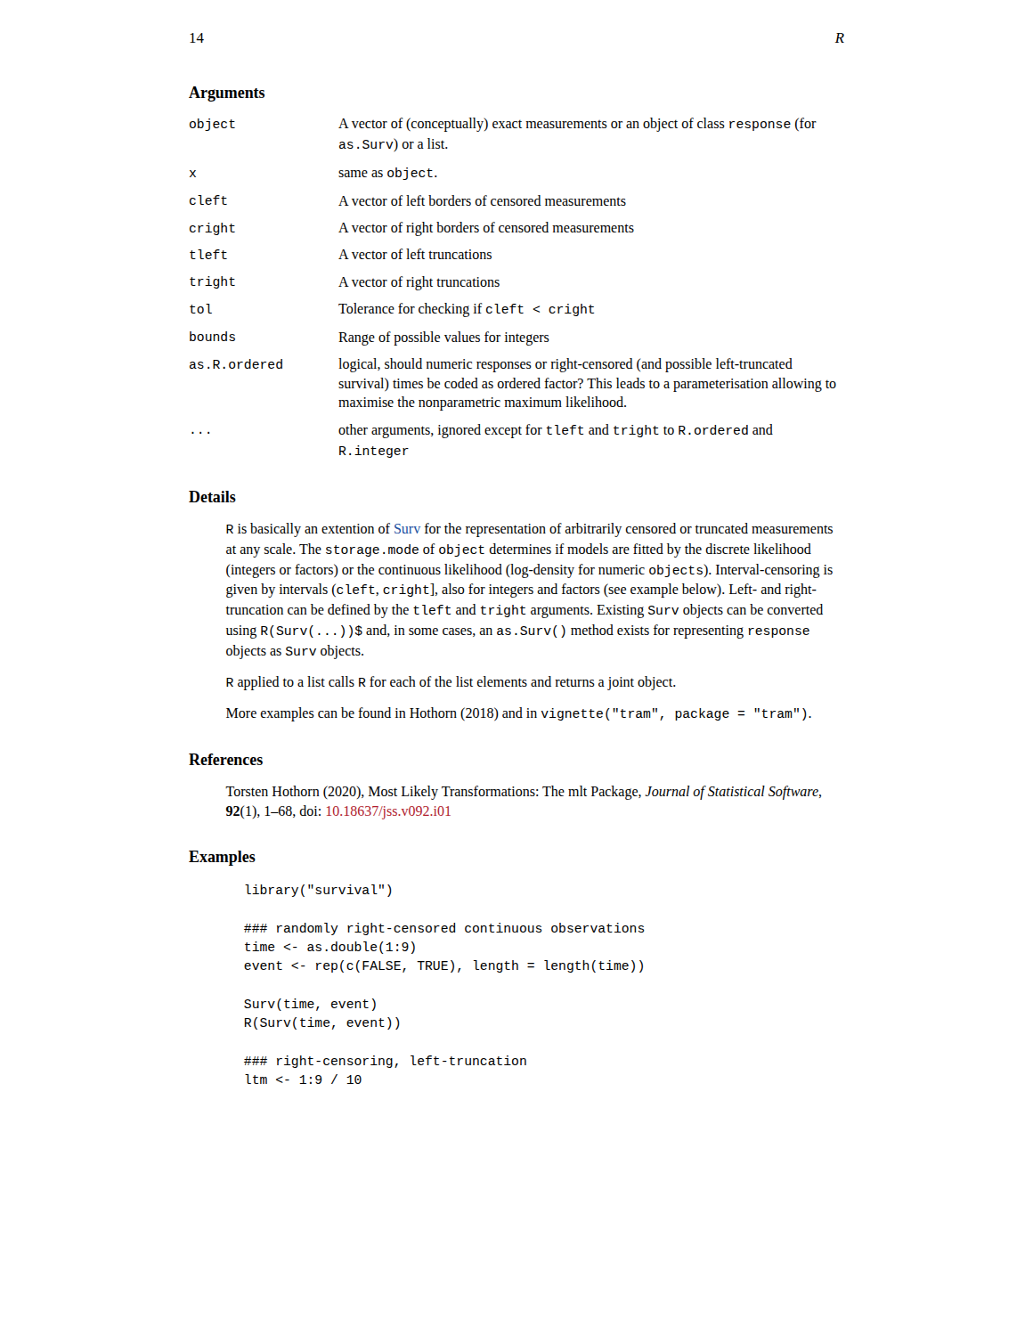14 R
Arguments
object
A vector of (conceptually) exact measurements or an object of class response (for as.Surv) or a list.
x
same as object.
cleft
A vector of left borders of censored measurements
cright
A vector of right borders of censored measurements
tleft
A vector of left truncations
tright
A vector of right truncations
tol
Tolerance for checking if cleft < cright
bounds
Range of possible values for integers
as.R.ordered
logical, should numeric responses or right-censored (and possible left-truncated survival) times be coded as ordered factor? This leads to a parameterisation allowing to maximise the nonparametric maximum likelihood.
...
other arguments, ignored except for tleft and tright to R.ordered and R.integer
Details
R is basically an extention of Surv for the representation of arbitrarily censored or truncated measurements at any scale. The storage.mode of object determines if models are fitted by the discrete likelihood (integers or factors) or the continuous likelihood (log-density for numeric objects). Interval-censoring is given by intervals (cleft, cright], also for integers and factors (see example below). Left- and right-truncation can be defined by the tleft and tright arguments. Existing Surv objects can be converted using R(Surv(...))$ and, in some cases, an as.Surv() method exists for representing response objects as Surv objects.
R applied to a list calls R for each of the list elements and returns a joint object.
More examples can be found in Hothorn (2018) and in vignette("tram", package = "tram").
References
Torsten Hothorn (2020), Most Likely Transformations: The mlt Package, Journal of Statistical Software, 92(1), 1–68, doi: 10.18637/jss.v092.i01
Examples
library("survival")

### randomly right-censored continuous observations
time <- as.double(1:9)
event <- rep(c(FALSE, TRUE), length = length(time))

Surv(time, event)
R(Surv(time, event))

### right-censoring, left-truncation
ltm <- 1:9 / 10